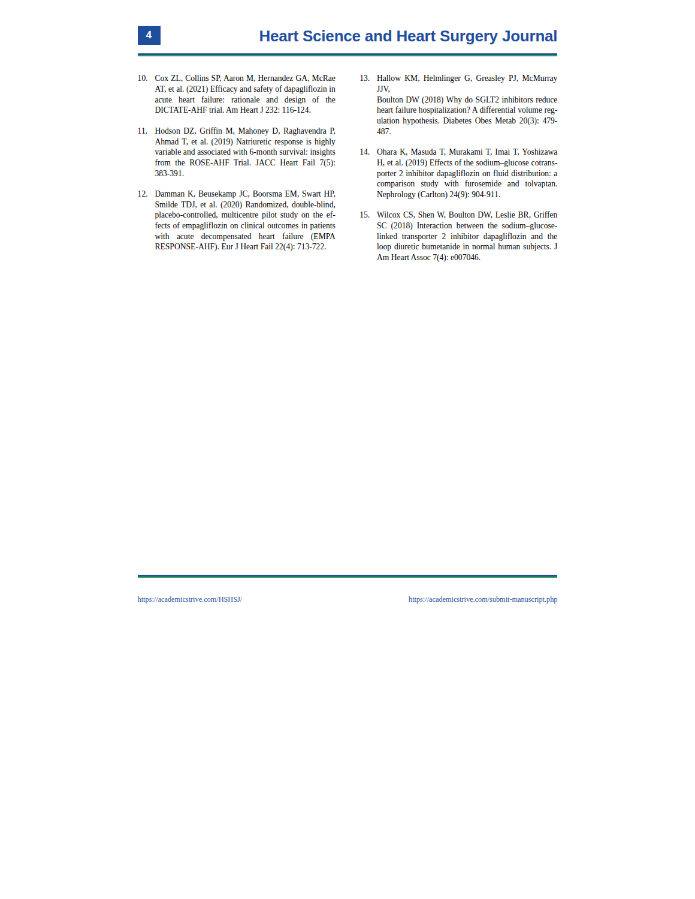4
Heart Science and Heart Surgery Journal
10. Cox ZL, Collins SP, Aaron M, Hernandez GA, McRae AT, et al. (2021) Efficacy and safety of dapagliflozin in acute heart failure: rationale and design of the DICTATE-AHF trial. Am Heart J 232: 116-124.
11. Hodson DZ, Griffin M, Mahoney D, Raghavendra P, Ahmad T, et al. (2019) Natriuretic response is highly variable and associated with 6-month survival: insights from the ROSE-AHF Trial. JACC Heart Fail 7(5): 383-391.
12. Damman K, Beusekamp JC, Boorsma EM, Swart HP, Smilde TDJ, et al. (2020) Randomized, double-blind, placebo-controlled, multicentre pilot study on the effects of empagliflozin on clinical outcomes in patients with acute decompensated heart failure (EMPA RESPONSE-AHF). Eur J Heart Fail 22(4): 713-722.
13. Hallow KM, Helmlinger G, Greasley PJ, McMurray JJV,
Boulton DW (2018) Why do SGLT2 inhibitors reduce heart failure hospitalization? A differential volume regulation hypothesis. Diabetes Obes Metab 20(3): 479-487.
14. Ohara K, Masuda T, Murakami T, Imai T, Yoshizawa H, et al. (2019) Effects of the sodium–glucose cotransporter 2 inhibitor dapagliflozin on fluid distribution: a comparison study with furosemide and tolvaptan. Nephrology (Carlton) 24(9): 904-911.
15. Wilcox CS, Shen W, Boulton DW, Leslie BR, Griffen SC (2018) Interaction between the sodium–glucose-linked transporter 2 inhibitor dapagliflozin and the loop diuretic bumetanide in normal human subjects. J Am Heart Assoc 7(4): e007046.
https://academicstrive.com/HSHSJ/
https://academicstrive.com/submit-manuscript.php